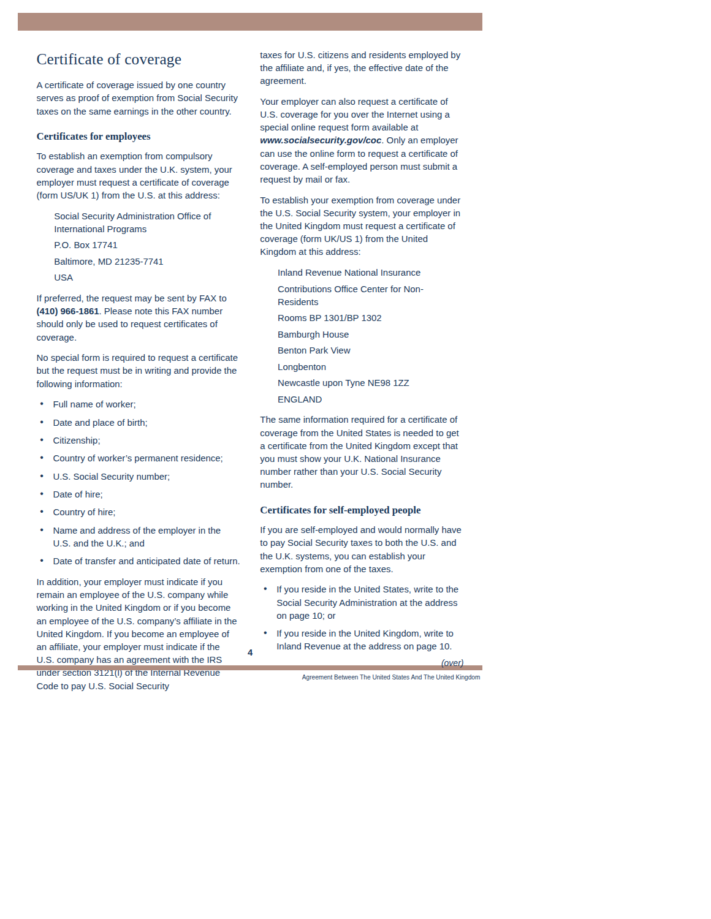Certificate of coverage
A certificate of coverage issued by one country serves as proof of exemption from Social Security taxes on the same earnings in the other country.
Certificates for employees
To establish an exemption from compulsory coverage and taxes under the U.K. system, your employer must request a certificate of coverage (form US/UK 1) from the U.S. at this address:
Social Security Administration Office of International Programs
P.O. Box 17741
Baltimore, MD 21235-7741
USA
If preferred, the request may be sent by FAX to (410) 966-1861. Please note this FAX number should only be used to request certificates of coverage.
No special form is required to request a certificate but the request must be in writing and provide the following information:
Full name of worker;
Date and place of birth;
Citizenship;
Country of worker’s permanent residence;
U.S. Social Security number;
Date of hire;
Country of hire;
Name and address of the employer in the U.S. and the U.K.; and
Date of transfer and anticipated date of return.
In addition, your employer must indicate if you remain an employee of the U.S. company while working in the United Kingdom or if you become an employee of the U.S. company’s affiliate in the United Kingdom. If you become an employee of an affiliate, your employer must indicate if the U.S. company has an agreement with the IRS under section 3121(l) of the Internal Revenue Code to pay U.S. Social Security
taxes for U.S. citizens and residents employed by the affiliate and, if yes, the effective date of the agreement.
Your employer can also request a certificate of U.S. coverage for you over the Internet using a special online request form available at www.socialsecurity.gov/coc. Only an employer can use the online form to request a certificate of coverage. A self-employed person must submit a request by mail or fax.
To establish your exemption from coverage under the U.S. Social Security system, your employer in the United Kingdom must request a certificate of coverage (form UK/US 1) from the United Kingdom at this address:
Inland Revenue National Insurance
Contributions Office Center for Non-Residents
Rooms BP 1301/BP 1302
Bamburgh House
Benton Park View
Longbenton
Newcastle upon Tyne NE98 1ZZ
ENGLAND
The same information required for a certificate of coverage from the United States is needed to get a certificate from the United Kingdom except that you must show your U.K. National Insurance number rather than your U.S. Social Security number.
Certificates for self-employed people
If you are self-employed and would normally have to pay Social Security taxes to both the U.S. and the U.K. systems, you can establish your exemption from one of the taxes.
If you reside in the United States, write to the Social Security Administration at the address on page 10; or
If you reside in the United Kingdom, write to Inland Revenue at the address on page 10.
4
Agreement Between The United States And The United Kingdom
(over)